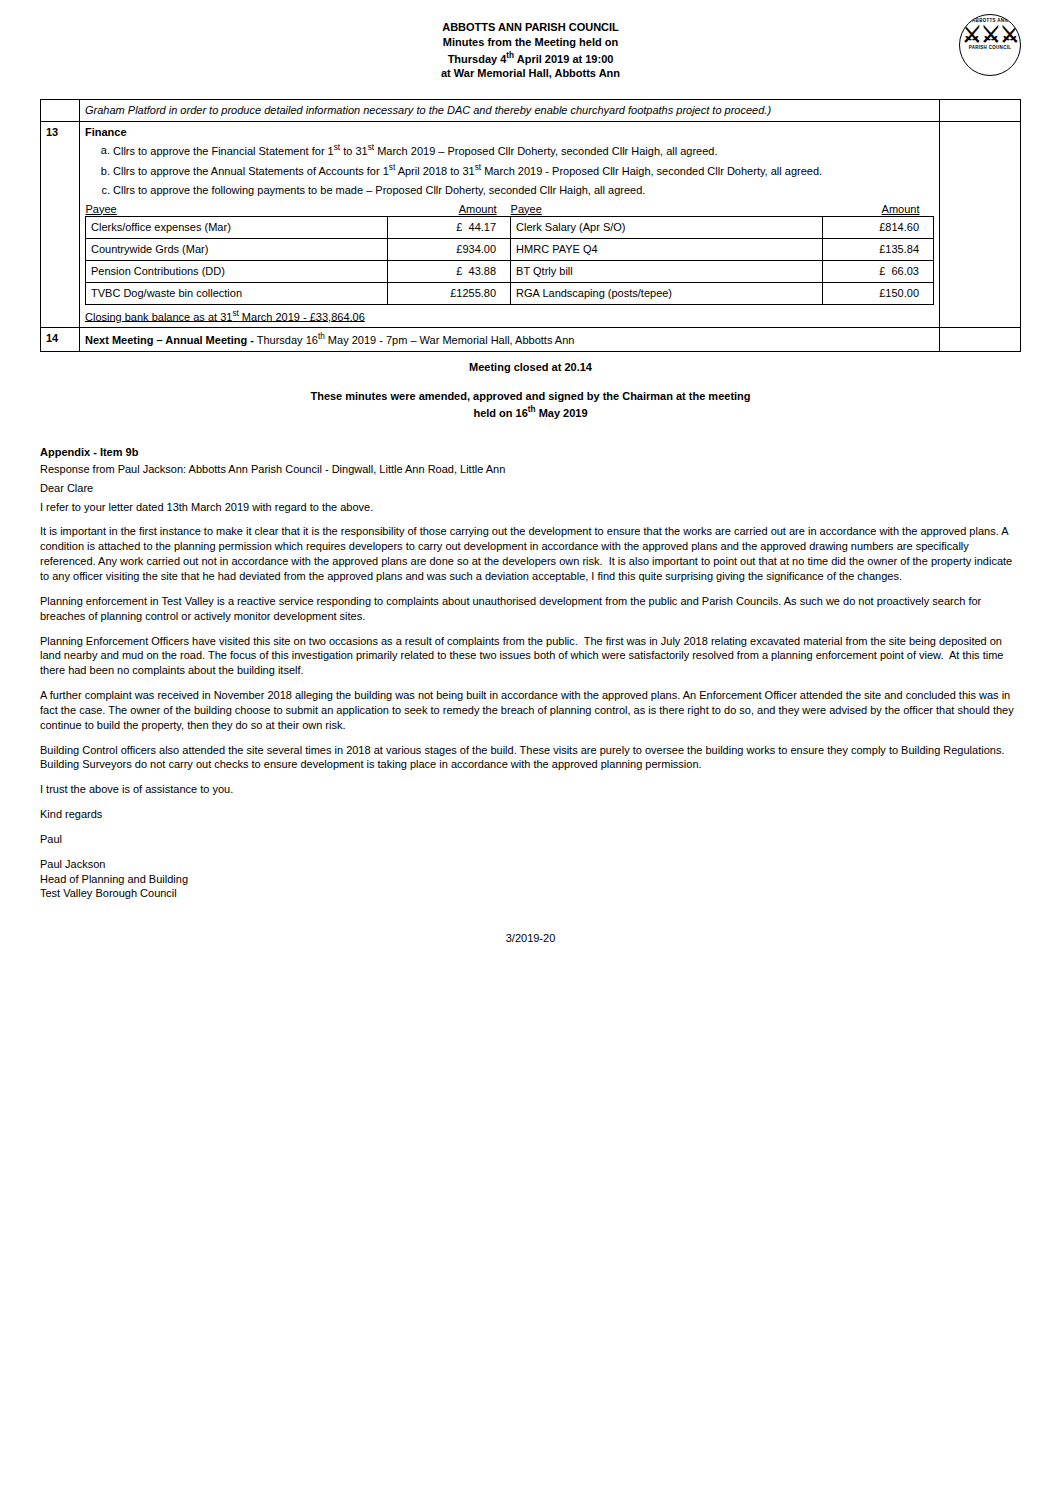ABBOTTS ANN
⚔⚔⚔
PARISH COUNCIL
ABBOTTS ANN PARISH COUNCIL
Minutes from the Meeting held on
Thursday 4th April 2019 at 19:00
at War Memorial Hall, Abbotts Ann
| | Graham Platford in order to produce detailed information necessary to the DAC and thereby enable churchyard footpaths project to proceed.) | |
| 13 | Finance Cllrs to approve the Financial Statement for 1 st to 31 st March 2019 – Proposed Cllr Doherty, seconded Cllr Haigh, all agreed. Cllrs to approve the Annual Statements of Accounts for 1 st April 2018 to 31 st March 2019 - Proposed Cllr Haigh, seconded Cllr Doherty, all agreed. Cllrs to approve the following payments to be made – Proposed Cllr Doherty, seconded Cllr Haigh, all agreed. / Payee / Amount / Payee / Amount / / --- / --- / --- / --- / / Clerks/office expenses (Mar) / £ 44.17 / Clerk Salary (Apr S/O) / £814.60 / / Countrywide Grds (Mar) / £934.00 / HMRC PAYE Q4 / £135.84 / / Pension Contributions (DD) / £ 43.88 / BT Qtrly bill / £ 66.03 / / TVBC Dog/waste bin collection / £1255.80 / RGA Landscaping (posts/tepee) / £150.00 / Closing bank balance as at 31 st March 2019 - £33,864.06 | |
| 14 | Next Meeting – Annual Meeting - Thursday 16 th May 2019 - 7pm – War Memorial Hall, Abbotts Ann | |
Meeting closed at 20.14
These minutes were amended, approved and signed by the Chairman at the meeting
held on 16th May 2019
Appendix - Item 9b
Response from Paul Jackson: Abbotts Ann Parish Council - Dingwall, Little Ann Road, Little Ann
Dear Clare
I refer to your letter dated 13th March 2019 with regard to the above.
It is important in the first instance to make it clear that it is the responsibility of those carrying out the development to ensure that the works are carried out are in accordance with the approved plans. A condition is attached to the planning permission which requires developers to carry out development in accordance with the approved plans and the approved drawing numbers are specifically referenced. Any work carried out not in accordance with the approved plans are done so at the developers own risk. It is also important to point out that at no time did the owner of the property indicate to any officer visiting the site that he had deviated from the approved plans and was such a deviation acceptable, I find this quite surprising giving the significance of the changes.
Planning enforcement in Test Valley is a reactive service responding to complaints about unauthorised development from the public and Parish Councils. As such we do not proactively search for breaches of planning control or actively monitor development sites.
Planning Enforcement Officers have visited this site on two occasions as a result of complaints from the public. The first was in July 2018 relating excavated material from the site being deposited on land nearby and mud on the road. The focus of this investigation primarily related to these two issues both of which were satisfactorily resolved from a planning enforcement point of view. At this time there had been no complaints about the building itself.
A further complaint was received in November 2018 alleging the building was not being built in accordance with the approved plans. An Enforcement Officer attended the site and concluded this was in fact the case. The owner of the building choose to submit an application to seek to remedy the breach of planning control, as is there right to do so, and they were advised by the officer that should they continue to build the property, then they do so at their own risk.
Building Control officers also attended the site several times in 2018 at various stages of the build. These visits are purely to oversee the building works to ensure they comply to Building Regulations. Building Surveyors do not carry out checks to ensure development is taking place in accordance with the approved planning permission.
I trust the above is of assistance to you.
Kind regards
Paul
Paul Jackson
Head of Planning and Building
Test Valley Borough Council
3/2019-20